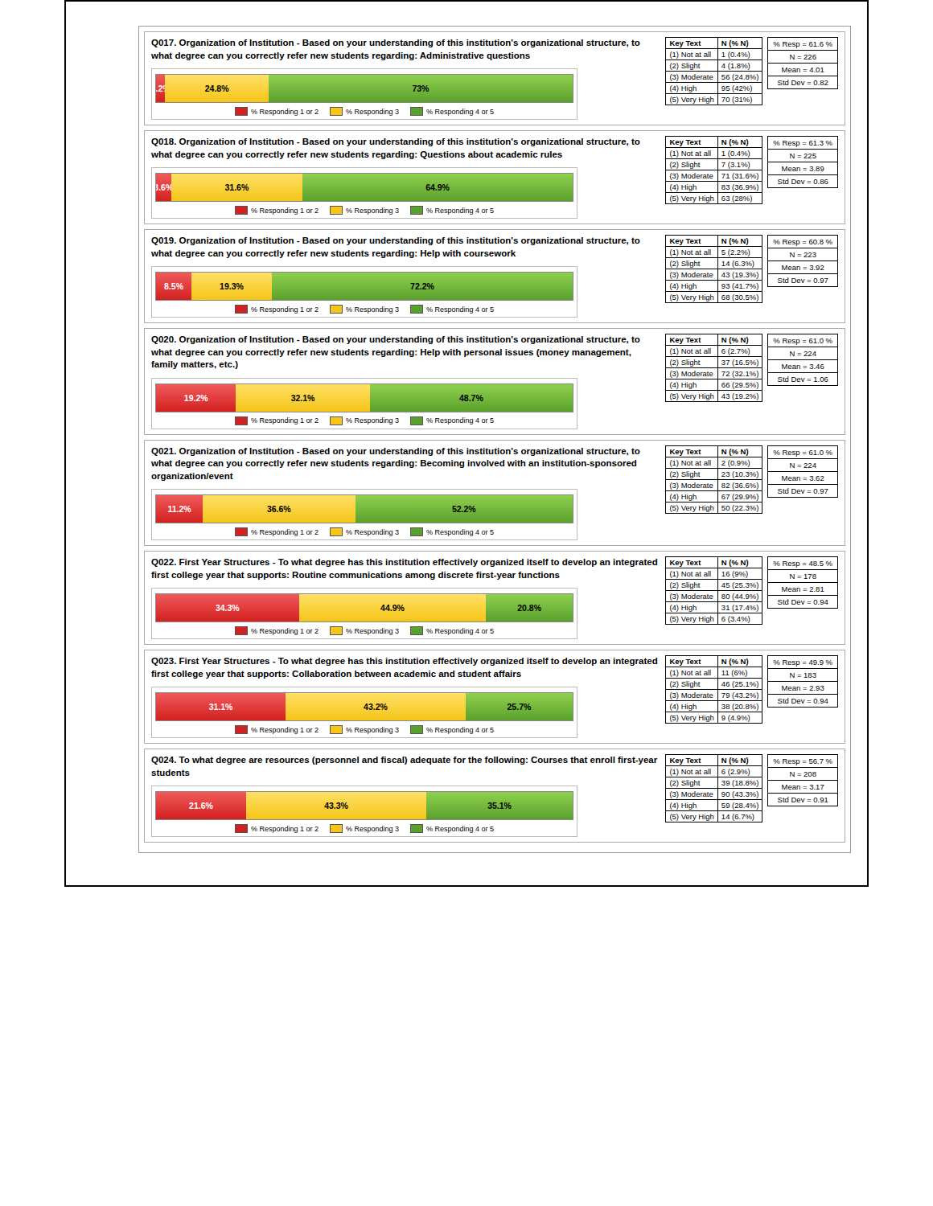Q017. Organization of Institution - Based on your understanding of this institution's organizational structure, to what degree can you correctly refer new students regarding: Administrative questions
2.2%
24.8%
73%
% Responding 1 or 2 % Responding 3 % Responding 4 or 5
| Key Text | N (% N) |
| --- | --- |
| (1) Not at all | 1 (0.4%) |
| (2) Slight | 4 (1.8%) |
| (3) Moderate | 56 (24.8%) |
| (4) High | 95 (42%) |
| (5) Very High | 70 (31%) |
| % Resp = 61.6 % |
| N = 226 |
| Mean = 4.01 |
| Std Dev = 0.82 |
Q018. Organization of Institution - Based on your understanding of this institution's organizational structure, to what degree can you correctly refer new students regarding: Questions about academic rules
3.6%
31.6%
64.9%
% Responding 1 or 2 % Responding 3 % Responding 4 or 5
| Key Text | N (% N) |
| --- | --- |
| (1) Not at all | 1 (0.4%) |
| (2) Slight | 7 (3.1%) |
| (3) Moderate | 71 (31.6%) |
| (4) High | 83 (36.9%) |
| (5) Very High | 63 (28%) |
| % Resp = 61.3 % |
| N = 225 |
| Mean = 3.89 |
| Std Dev = 0.86 |
Q019. Organization of Institution - Based on your understanding of this institution's organizational structure, to what degree can you correctly refer new students regarding: Help with coursework
8.5%
19.3%
72.2%
% Responding 1 or 2 % Responding 3 % Responding 4 or 5
| Key Text | N (% N) |
| --- | --- |
| (1) Not at all | 5 (2.2%) |
| (2) Slight | 14 (6.3%) |
| (3) Moderate | 43 (19.3%) |
| (4) High | 93 (41.7%) |
| (5) Very High | 68 (30.5%) |
| % Resp = 60.8 % |
| N = 223 |
| Mean = 3.92 |
| Std Dev = 0.97 |
Q020. Organization of Institution - Based on your understanding of this institution's organizational structure, to what degree can you correctly refer new students regarding: Help with personal issues (money management, family matters, etc.)
19.2%
32.1%
48.7%
% Responding 1 or 2 % Responding 3 % Responding 4 or 5
| Key Text | N (% N) |
| --- | --- |
| (1) Not at all | 6 (2.7%) |
| (2) Slight | 37 (16.5%) |
| (3) Moderate | 72 (32.1%) |
| (4) High | 66 (29.5%) |
| (5) Very High | 43 (19.2%) |
| % Resp = 61.0 % |
| N = 224 |
| Mean = 3.46 |
| Std Dev = 1.06 |
Q021. Organization of Institution - Based on your understanding of this institution's organizational structure, to what degree can you correctly refer new students regarding: Becoming involved with an institution-sponsored organization/event
11.2%
36.6%
52.2%
% Responding 1 or 2 % Responding 3 % Responding 4 or 5
| Key Text | N (% N) |
| --- | --- |
| (1) Not at all | 2 (0.9%) |
| (2) Slight | 23 (10.3%) |
| (3) Moderate | 82 (36.6%) |
| (4) High | 67 (29.9%) |
| (5) Very High | 50 (22.3%) |
| % Resp = 61.0 % |
| N = 224 |
| Mean = 3.62 |
| Std Dev = 0.97 |
Q022. First Year Structures - To what degree has this institution effectively organized itself to develop an integrated first college year that supports: Routine communications among discrete first-year functions
34.3%
44.9%
20.8%
% Responding 1 or 2 % Responding 3 % Responding 4 or 5
| Key Text | N (% N) |
| --- | --- |
| (1) Not at all | 16 (9%) |
| (2) Slight | 45 (25.3%) |
| (3) Moderate | 80 (44.9%) |
| (4) High | 31 (17.4%) |
| (5) Very High | 6 (3.4%) |
| % Resp = 48.5 % |
| N = 178 |
| Mean = 2.81 |
| Std Dev = 0.94 |
Q023. First Year Structures - To what degree has this institution effectively organized itself to develop an integrated first college year that supports: Collaboration between academic and student affairs
31.1%
43.2%
25.7%
% Responding 1 or 2 % Responding 3 % Responding 4 or 5
| Key Text | N (% N) |
| --- | --- |
| (1) Not at all | 11 (6%) |
| (2) Slight | 46 (25.1%) |
| (3) Moderate | 79 (43.2%) |
| (4) High | 38 (20.8%) |
| (5) Very High | 9 (4.9%) |
| % Resp = 49.9 % |
| N = 183 |
| Mean = 2.93 |
| Std Dev = 0.94 |
Q024. To what degree are resources (personnel and fiscal) adequate for the following: Courses that enroll first-year students
21.6%
43.3%
35.1%
% Responding 1 or 2 % Responding 3 % Responding 4 or 5
| Key Text | N (% N) |
| --- | --- |
| (1) Not at all | 6 (2.9%) |
| (2) Slight | 39 (18.8%) |
| (3) Moderate | 90 (43.3%) |
| (4) High | 59 (28.4%) |
| (5) Very High | 14 (6.7%) |
| % Resp = 56.7 % |
| N = 208 |
| Mean = 3.17 |
| Std Dev = 0.91 |